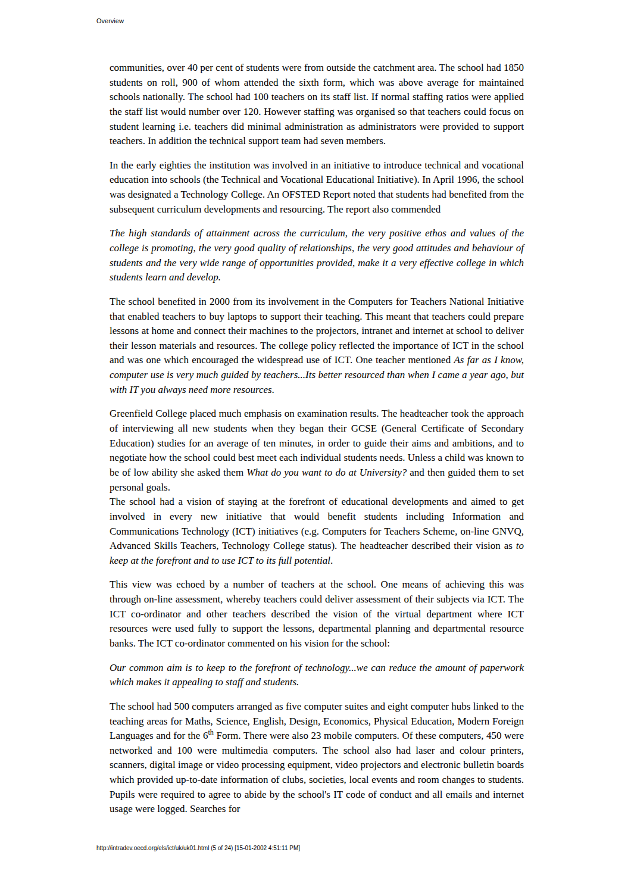Overview
communities, over 40 per cent of students were from outside the catchment area. The school had 1850 students on roll, 900 of whom attended the sixth form, which was above average for maintained schools nationally. The school had 100 teachers on its staff list. If normal staffing ratios were applied the staff list would number over 120. However staffing was organised so that teachers could focus on student learning i.e. teachers did minimal administration as administrators were provided to support teachers. In addition the technical support team had seven members.
In the early eighties the institution was involved in an initiative to introduce technical and vocational education into schools (the Technical and Vocational Educational Initiative). In April 1996, the school was designated a Technology College. An OFSTED Report noted that students had benefited from the subsequent curriculum developments and resourcing. The report also commended
The high standards of attainment across the curriculum, the very positive ethos and values of the college is promoting, the very good quality of relationships, the very good attitudes and behaviour of students and the very wide range of opportunities provided, make it a very effective college in which students learn and develop.
The school benefited in 2000 from its involvement in the Computers for Teachers National Initiative that enabled teachers to buy laptops to support their teaching. This meant that teachers could prepare lessons at home and connect their machines to the projectors, intranet and internet at school to deliver their lesson materials and resources. The college policy reflected the importance of ICT in the school and was one which encouraged the widespread use of ICT. One teacher mentioned As far as I know, computer use is very much guided by teachers...Its better resourced than when I came a year ago, but with IT you always need more resources.
Greenfield College placed much emphasis on examination results. The headteacher took the approach of interviewing all new students when they began their GCSE (General Certificate of Secondary Education) studies for an average of ten minutes, in order to guide their aims and ambitions, and to negotiate how the school could best meet each individual students needs. Unless a child was known to be of low ability she asked them What do you want to do at University? and then guided them to set personal goals.
The school had a vision of staying at the forefront of educational developments and aimed to get involved in every new initiative that would benefit students including Information and Communications Technology (ICT) initiatives (e.g. Computers for Teachers Scheme, on-line GNVQ, Advanced Skills Teachers, Technology College status). The headteacher described their vision as to keep at the forefront and to use ICT to its full potential.
This view was echoed by a number of teachers at the school. One means of achieving this was through on-line assessment, whereby teachers could deliver assessment of their subjects via ICT. The ICT co-ordinator and other teachers described the vision of the virtual department where ICT resources were used fully to support the lessons, departmental planning and departmental resource banks. The ICT co-ordinator commented on his vision for the school:
Our common aim is to keep to the forefront of technology...we can reduce the amount of paperwork which makes it appealing to staff and students.
The school had 500 computers arranged as five computer suites and eight computer hubs linked to the teaching areas for Maths, Science, English, Design, Economics, Physical Education, Modern Foreign Languages and for the 6th Form. There were also 23 mobile computers. Of these computers, 450 were networked and 100 were multimedia computers. The school also had laser and colour printers, scanners, digital image or video processing equipment, video projectors and electronic bulletin boards which provided up-to-date information of clubs, societies, local events and room changes to students. Pupils were required to agree to abide by the school's IT code of conduct and all emails and internet usage were logged. Searches for
http://intradev.oecd.org/els/ict/uk/uk01.html (5 of 24) [15-01-2002 4:51:11 PM]